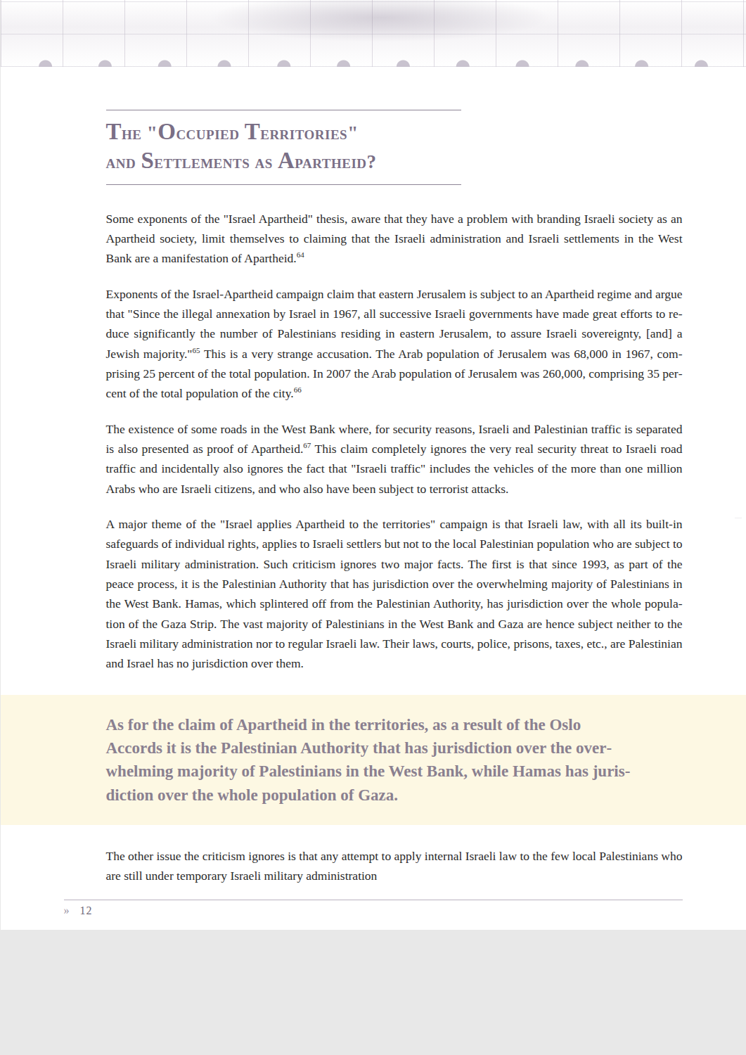The "Occupied Territories"
and Settlements as Apartheid?
Some exponents of the "Israel Apartheid" thesis, aware that they have a problem with branding Israeli society as an Apartheid society, limit themselves to claiming that the Israeli administration and Israeli settlements in the West Bank are a manifestation of Apartheid.64
Exponents of the Israel-Apartheid campaign claim that eastern Jerusalem is subject to an Apartheid regime and argue that "Since the illegal annexation by Israel in 1967, all successive Israeli governments have made great efforts to reduce significantly the number of Palestinians residing in eastern Jerusalem, to assure Israeli sovereignty, [and] a Jewish majority."65 This is a very strange accusation. The Arab population of Jerusalem was 68,000 in 1967, comprising 25 percent of the total population. In 2007 the Arab population of Jerusalem was 260,000, comprising 35 percent of the total population of the city.66
The existence of some roads in the West Bank where, for security reasons, Israeli and Palestinian traffic is separated is also presented as proof of Apartheid.67 This claim completely ignores the very real security threat to Israeli road traffic and incidentally also ignores the fact that "Israeli traffic" includes the vehicles of the more than one million Arabs who are Israeli citizens, and who also have been subject to terrorist attacks.
A major theme of the "Israel applies Apartheid to the territories" campaign is that Israeli law, with all its built-in safeguards of individual rights, applies to Israeli settlers but not to the local Palestinian population who are subject to Israeli military administration. Such criticism ignores two major facts. The first is that since 1993, as part of the peace process, it is the Palestinian Authority that has jurisdiction over the overwhelming majority of Palestinians in the West Bank. Hamas, which splintered off from the Palestinian Authority, has jurisdiction over the whole population of the Gaza Strip. The vast majority of Palestinians in the West Bank and Gaza are hence subject neither to the Israeli military administration nor to regular Israeli law. Their laws, courts, police, prisons, taxes, etc., are Palestinian and Israel has no jurisdiction over them.
As for the claim of Apartheid in the territories, as a result of the Oslo Accords it is the Palestinian Authority that has jurisdiction over the overwhelming majority of Palestinians in the West Bank, while Hamas has jurisdiction over the whole population of Gaza.
The other issue the criticism ignores is that any attempt to apply internal Israeli law to the few local Palestinians who are still under temporary Israeli military administration
»12